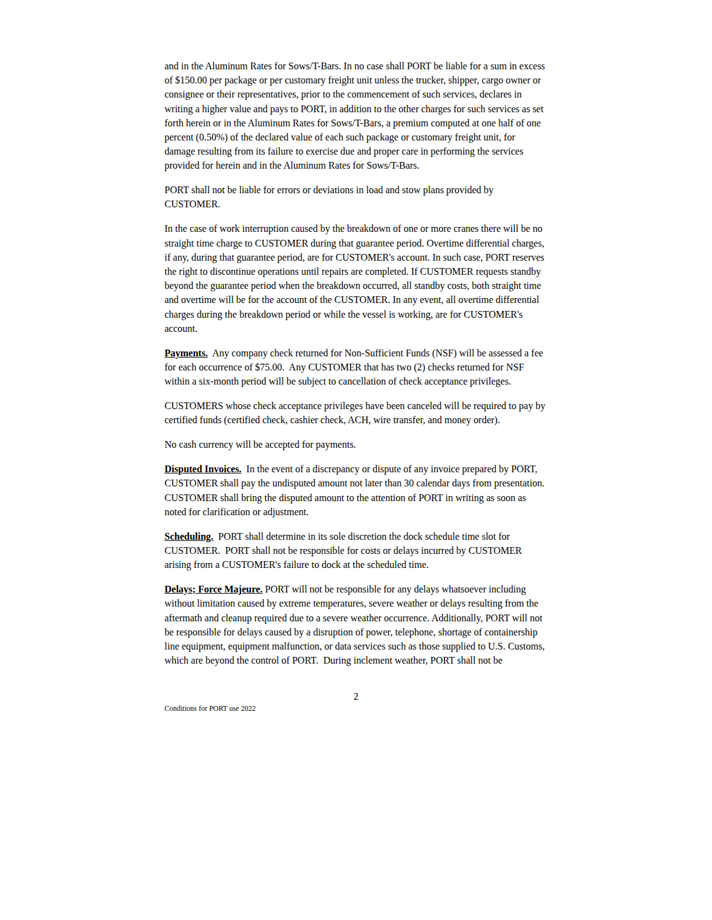and in the Aluminum Rates for Sows/T-Bars. In no case shall PORT be liable for a sum in excess of $150.00 per package or per customary freight unit unless the trucker, shipper, cargo owner or consignee or their representatives, prior to the commencement of such services, declares in writing a higher value and pays to PORT, in addition to the other charges for such services as set forth herein or in the Aluminum Rates for Sows/T-Bars, a premium computed at one half of one percent (0.50%) of the declared value of each such package or customary freight unit, for damage resulting from its failure to exercise due and proper care in performing the services provided for herein and in the Aluminum Rates for Sows/T-Bars.
PORT shall not be liable for errors or deviations in load and stow plans provided by CUSTOMER.
In the case of work interruption caused by the breakdown of one or more cranes there will be no straight time charge to CUSTOMER during that guarantee period. Overtime differential charges, if any, during that guarantee period, are for CUSTOMER's account. In such case, PORT reserves the right to discontinue operations until repairs are completed. If CUSTOMER requests standby beyond the guarantee period when the breakdown occurred, all standby costs, both straight time and overtime will be for the account of the CUSTOMER. In any event, all overtime differential charges during the breakdown period or while the vessel is working, are for CUSTOMER's account.
Payments. Any company check returned for Non-Sufficient Funds (NSF) will be assessed a fee for each occurrence of $75.00. Any CUSTOMER that has two (2) checks returned for NSF within a six-month period will be subject to cancellation of check acceptance privileges.
CUSTOMERS whose check acceptance privileges have been canceled will be required to pay by certified funds (certified check, cashier check, ACH, wire transfer, and money order).
No cash currency will be accepted for payments.
Disputed Invoices. In the event of a discrepancy or dispute of any invoice prepared by PORT, CUSTOMER shall pay the undisputed amount not later than 30 calendar days from presentation. CUSTOMER shall bring the disputed amount to the attention of PORT in writing as soon as noted for clarification or adjustment.
Scheduling. PORT shall determine in its sole discretion the dock schedule time slot for CUSTOMER. PORT shall not be responsible for costs or delays incurred by CUSTOMER arising from a CUSTOMER's failure to dock at the scheduled time.
Delays; Force Majeure. PORT will not be responsible for any delays whatsoever including without limitation caused by extreme temperatures, severe weather or delays resulting from the aftermath and cleanup required due to a severe weather occurrence. Additionally, PORT will not be responsible for delays caused by a disruption of power, telephone, shortage of containership line equipment, equipment malfunction, or data services such as those supplied to U.S. Customs, which are beyond the control of PORT. During inclement weather, PORT shall not be
2
Conditions for PORT use 2022